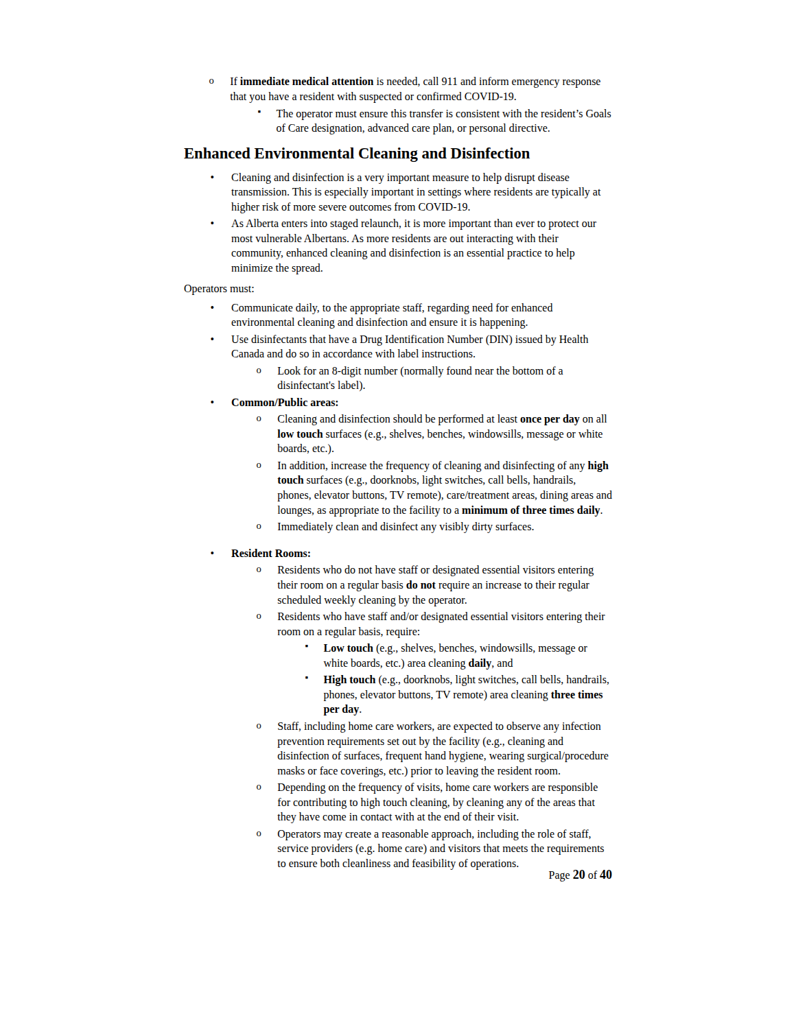If immediate medical attention is needed, call 911 and inform emergency response that you have a resident with suspected or confirmed COVID-19.
The operator must ensure this transfer is consistent with the resident’s Goals of Care designation, advanced care plan, or personal directive.
Enhanced Environmental Cleaning and Disinfection
Cleaning and disinfection is a very important measure to help disrupt disease transmission. This is especially important in settings where residents are typically at higher risk of more severe outcomes from COVID-19.
As Alberta enters into staged relaunch, it is more important than ever to protect our most vulnerable Albertans. As more residents are out interacting with their community, enhanced cleaning and disinfection is an essential practice to help minimize the spread.
Operators must:
Communicate daily, to the appropriate staff, regarding need for enhanced environmental cleaning and disinfection and ensure it is happening.
Use disinfectants that have a Drug Identification Number (DIN) issued by Health Canada and do so in accordance with label instructions.
Look for an 8-digit number (normally found near the bottom of a disinfectant's label).
Common/Public areas:
Cleaning and disinfection should be performed at least once per day on all low touch surfaces (e.g., shelves, benches, windowsills, message or white boards, etc.).
In addition, increase the frequency of cleaning and disinfecting of any high touch surfaces (e.g., doorknobs, light switches, call bells, handrails, phones, elevator buttons, TV remote), care/treatment areas, dining areas and lounges, as appropriate to the facility to a minimum of three times daily.
Immediately clean and disinfect any visibly dirty surfaces.
Resident Rooms:
Residents who do not have staff or designated essential visitors entering their room on a regular basis do not require an increase to their regular scheduled weekly cleaning by the operator.
Residents who have staff and/or designated essential visitors entering their room on a regular basis, require:
Low touch (e.g., shelves, benches, windowsills, message or white boards, etc.) area cleaning daily, and
High touch (e.g., doorknobs, light switches, call bells, handrails, phones, elevator buttons, TV remote) area cleaning three times per day.
Staff, including home care workers, are expected to observe any infection prevention requirements set out by the facility (e.g., cleaning and disinfection of surfaces, frequent hand hygiene, wearing surgical/procedure masks or face coverings, etc.) prior to leaving the resident room.
Depending on the frequency of visits, home care workers are responsible for contributing to high touch cleaning, by cleaning any of the areas that they have come in contact with at the end of their visit.
Operators may create a reasonable approach, including the role of staff, service providers (e.g. home care) and visitors that meets the requirements to ensure both cleanliness and feasibility of operations.
Page 20 of 40